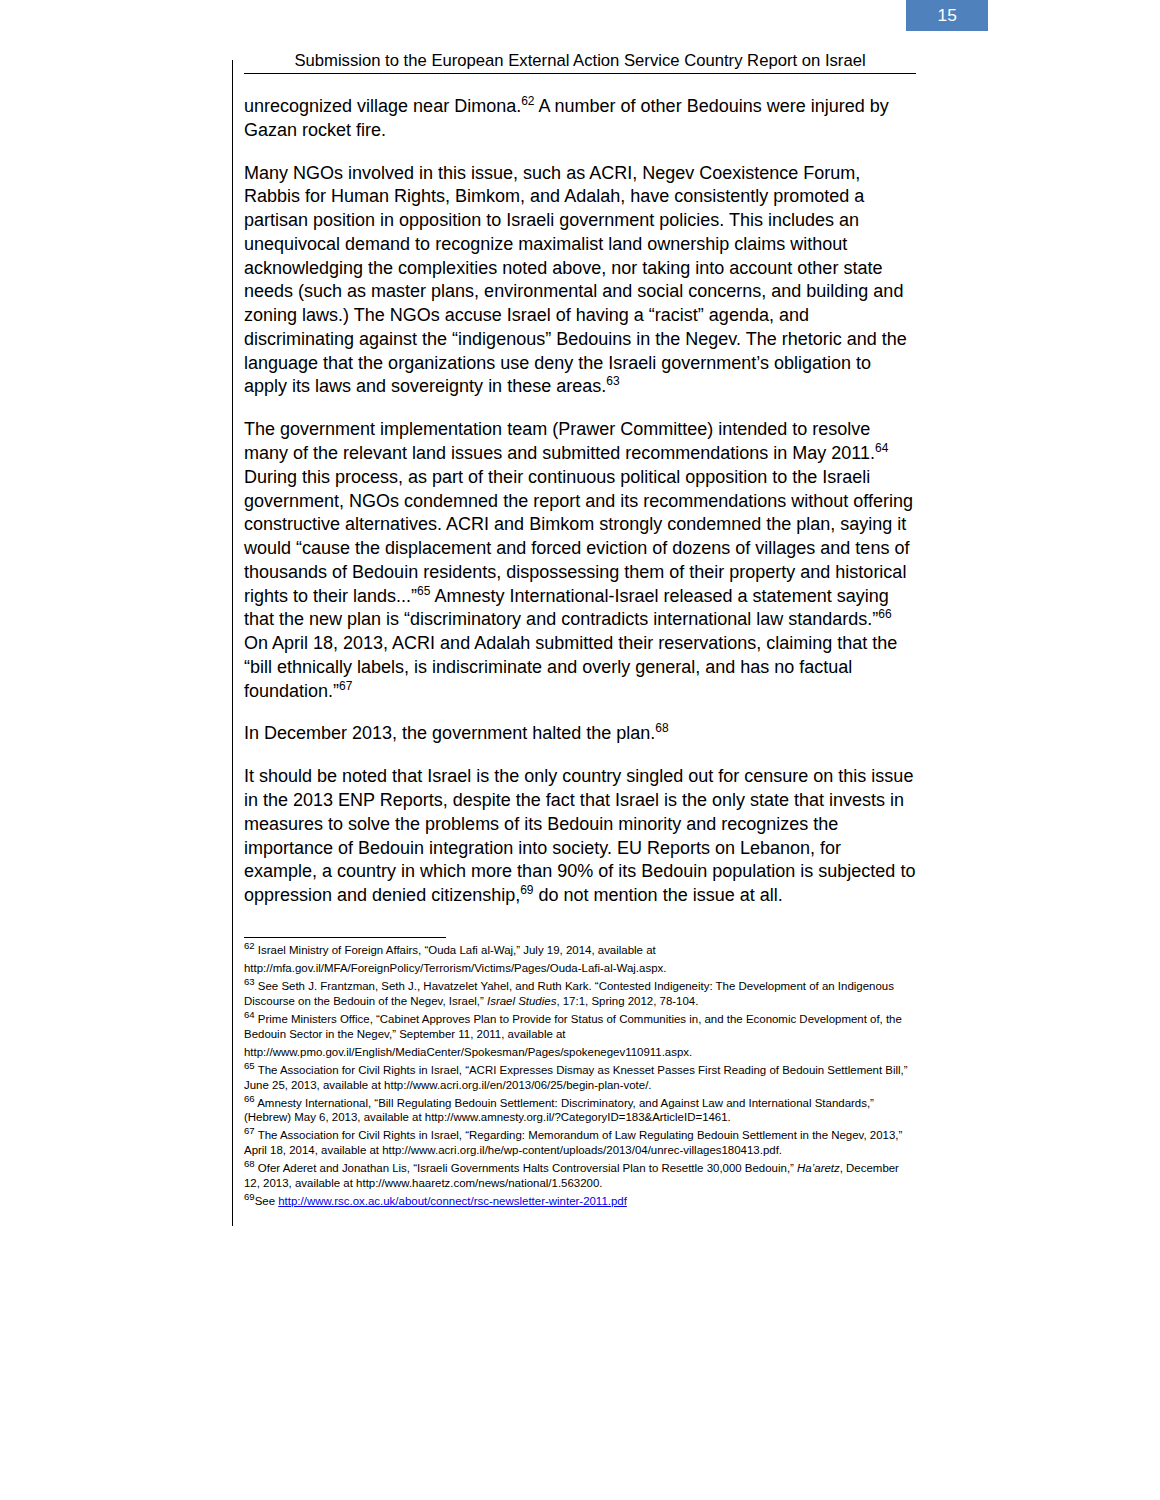15
Submission to the European External Action Service Country Report on Israel
unrecognized village near Dimona.62 A number of other Bedouins were injured by Gazan rocket fire.
Many NGOs involved in this issue, such as ACRI, Negev Coexistence Forum, Rabbis for Human Rights, Bimkom, and Adalah, have consistently promoted a partisan position in opposition to Israeli government policies. This includes an unequivocal demand to recognize maximalist land ownership claims without acknowledging the complexities noted above, nor taking into account other state needs (such as master plans, environmental and social concerns, and building and zoning laws.) The NGOs accuse Israel of having a “racist” agenda, and discriminating against the “indigenous” Bedouins in the Negev. The rhetoric and the language that the organizations use deny the Israeli government’s obligation to apply its laws and sovereignty in these areas.63
The government implementation team (Prawer Committee) intended to resolve many of the relevant land issues and submitted recommendations in May 2011.64 During this process, as part of their continuous political opposition to the Israeli government, NGOs condemned the report and its recommendations without offering constructive alternatives. ACRI and Bimkom strongly condemned the plan, saying it would “cause the displacement and forced eviction of dozens of villages and tens of thousands of Bedouin residents, dispossessing them of their property and historical rights to their lands...”65 Amnesty International-Israel released a statement saying that the new plan is “discriminatory and contradicts international law standards.”66 On April 18, 2013, ACRI and Adalah submitted their reservations, claiming that the “bill ethnically labels, is indiscriminate and overly general, and has no factual foundation.”67
In December 2013, the government halted the plan.68
It should be noted that Israel is the only country singled out for censure on this issue in the 2013 ENP Reports, despite the fact that Israel is the only state that invests in measures to solve the problems of its Bedouin minority and recognizes the importance of Bedouin integration into society. EU Reports on Lebanon, for example, a country in which more than 90% of its Bedouin population is subjected to oppression and denied citizenship,69 do not mention the issue at all.
62 Israel Ministry of Foreign Affairs, “Ouda Lafi al-Waj,” July 19, 2014, available at
http://mfa.gov.il/MFA/ForeignPolicy/Terrorism/Victims/Pages/Ouda-Lafi-al-Waj.aspx.
63 See Seth J. Frantzman, Seth J., Havatzelet Yahel, and Ruth Kark. “Contested Indigeneity: The Development of an Indigenous Discourse on the Bedouin of the Negev, Israel,” Israel Studies, 17:1, Spring 2012, 78-104.
64 Prime Ministers Office, “Cabinet Approves Plan to Provide for Status of Communities in, and the Economic Development of, the Bedouin Sector in the Negev,” September 11, 2011, available at
http://www.pmo.gov.il/English/MediaCenter/Spokesman/Pages/spokenegev110911.aspx.
65 The Association for Civil Rights in Israel, “ACRI Expresses Dismay as Knesset Passes First Reading of Bedouin Settlement Bill,” June 25, 2013, available at http://www.acri.org.il/en/2013/06/25/begin-plan-vote/.
66 Amnesty International, “Bill Regulating Bedouin Settlement: Discriminatory, and Against Law and International Standards,” (Hebrew) May 6, 2013, available at http://www.amnesty.org.il/?CategoryID=183&ArticleID=1461.
67 The Association for Civil Rights in Israel, “Regarding: Memorandum of Law Regulating Bedouin Settlement in the Negev, 2013,” April 18, 2014, available at http://www.acri.org.il/he/wp-content/uploads/2013/04/unrec-villages180413.pdf.
68 Ofer Aderet and Jonathan Lis, “Israeli Governments Halts Controversial Plan to Resettle 30,000 Bedouin,” Ha’aretz, December 12, 2013, available at http://www.haaretz.com/news/national/1.563200.
69See http://www.rsc.ox.ac.uk/about/connect/rsc-newsletter-winter-2011.pdf